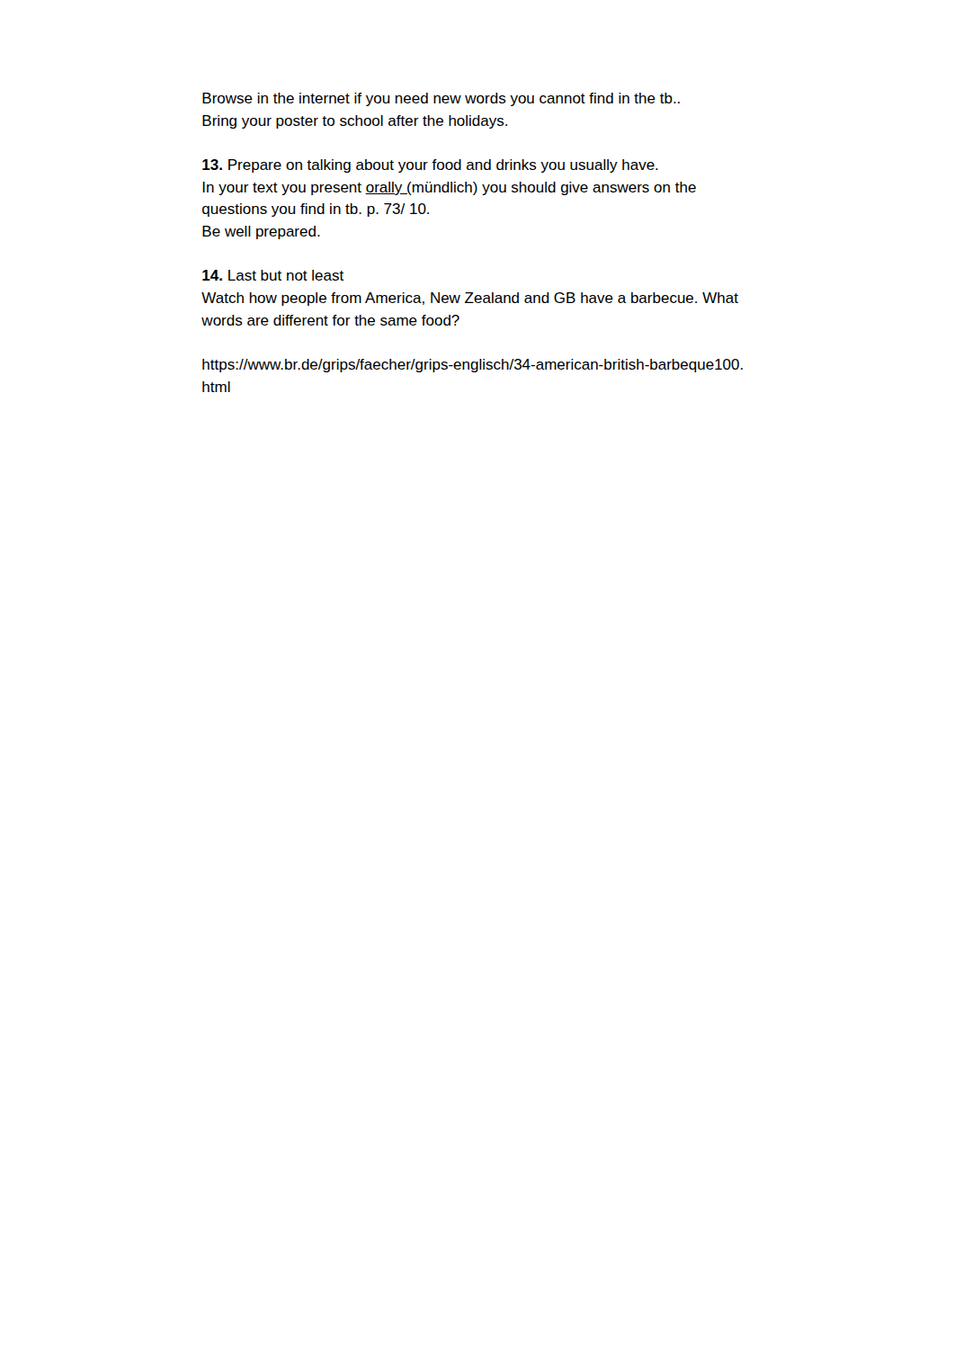Browse in the internet if you need new words you cannot find in the tb..
Bring your poster to school after the holidays.
13. Prepare on talking about your food and drinks you usually have.
In your text you present orally (mündlich) you should give answers on the questions you find in tb. p. 73/ 10.
Be well prepared.
14. Last but not least
Watch how people from America, New Zealand and GB have a barbecue. What words are different for the same food?
https://www.br.de/grips/faecher/grips-englisch/34-american-british-barbeque100.html